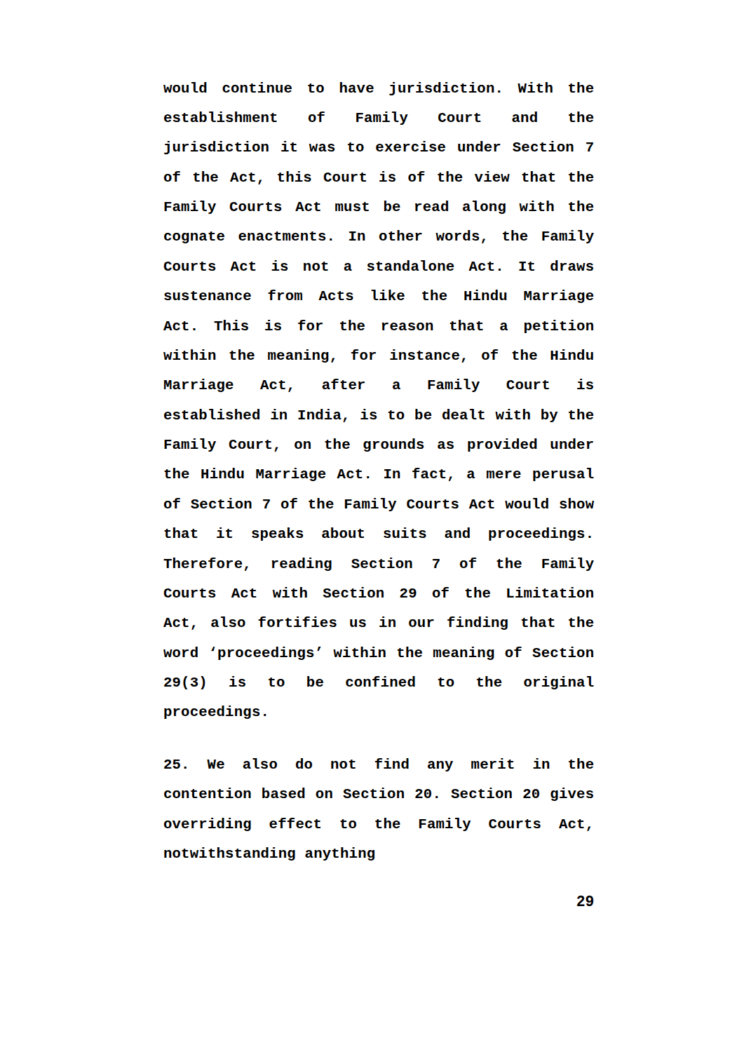would continue to have jurisdiction. With the establishment of Family Court and the jurisdiction it was to exercise under Section 7 of the Act, this Court is of the view that the Family Courts Act must be read along with the cognate enactments. In other words, the Family Courts Act is not a standalone Act. It draws sustenance from Acts like the Hindu Marriage Act. This is for the reason that a petition within the meaning, for instance, of the Hindu Marriage Act, after a Family Court is established in India, is to be dealt with by the Family Court, on the grounds as provided under the Hindu Marriage Act. In fact, a mere perusal of Section 7 of the Family Courts Act would show that it speaks about suits and proceedings. Therefore, reading Section 7 of the Family Courts Act with Section 29 of the Limitation Act, also fortifies us in our finding that the word ‘proceedings’ within the meaning of Section 29(3) is to be confined to the original proceedings.
25. We also do not find any merit in the contention based on Section 20. Section 20 gives overriding effect to the Family Courts Act, notwithstanding anything
29